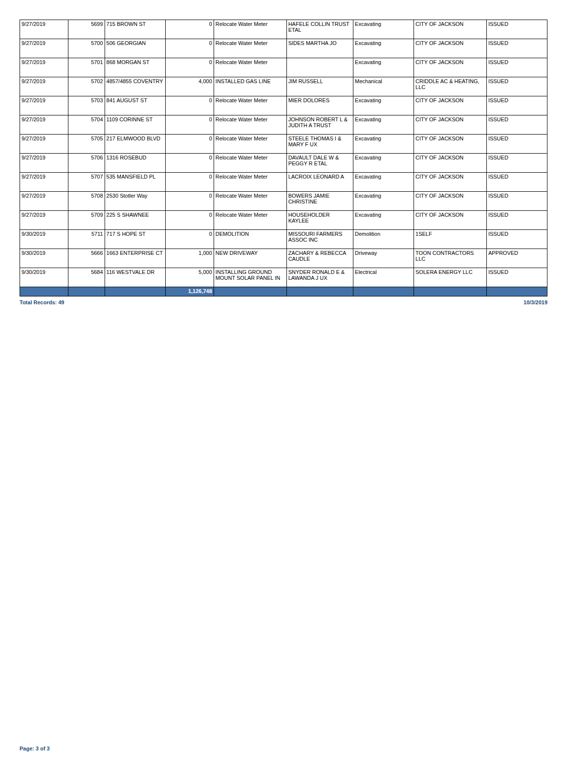| 9/27/2019 | 5699 | 715 BROWN ST | 0 | Relocate Water Meter | HAFELE COLLIN TRUST ETAL | Excavating | CITY OF JACKSON | ISSUED |
| 9/27/2019 | 5700 | 506 GEORGIAN | 0 | Relocate Water Meter | SIDES MARTHA JO | Excavating | CITY OF JACKSON | ISSUED |
| 9/27/2019 | 5701 | 868 MORGAN ST | 0 | Relocate Water Meter | | Excavating | CITY OF JACKSON | ISSUED |
| 9/27/2019 | 5702 | 4857/4855 COVENTRY | 4,000 | INSTALLED GAS LINE | JIM RUSSELL | Mechanical | CRIDDLE AC & HEATING, LLC | ISSUED |
| 9/27/2019 | 5703 | 841 AUGUST ST | 0 | Relocate Water Meter | MIER DOLORES | Excavating | CITY OF JACKSON | ISSUED |
| 9/27/2019 | 5704 | 1109 CORINNE ST | 0 | Relocate Water Meter | JOHNSON ROBERT L & JUDITH A TRUST | Excavating | CITY OF JACKSON | ISSUED |
| 9/27/2019 | 5705 | 217 ELMWOOD BLVD | 0 | Relocate Water Meter | STEELE THOMAS I & MARY F UX | Excavating | CITY OF JACKSON | ISSUED |
| 9/27/2019 | 5706 | 1316 ROSEBUD | 0 | Relocate Water Meter | DAVAULT DALE W & PEGGY R ETAL | Excavating | CITY OF JACKSON | ISSUED |
| 9/27/2019 | 5707 | 535 MANSFIELD PL | 0 | Relocate Water Meter | LACROIX LEONARD A | Excavating | CITY OF JACKSON | ISSUED |
| 9/27/2019 | 5708 | 2530 Stotler Way | 0 | Relocate Water Meter | BOWERS JAMIE CHRISTINE | Excavating | CITY OF JACKSON | ISSUED |
| 9/27/2019 | 5709 | 225 S SHAWNEE | 0 | Relocate Water Meter | HOUSEHOLDER KAYLEE | Excavating | CITY OF JACKSON | ISSUED |
| 9/30/2019 | 5711 | 717 S HOPE ST | 0 | DEMOLITION | MISSOURI FARMERS ASSOC INC | Demolition | 1SELF | ISSUED |
| 9/30/2019 | 5666 | 1663 ENTERPRISE CT | 1,000 | NEW DRIVEWAY | ZACHARY & REBECCA CAUDLE | Driveway | TOON CONTRACTORS LLC | APPROVED |
| 9/30/2019 | 5684 | 116 WESTVALE DR | 5,000 | INSTALLING GROUND MOUNT SOLAR PANEL IN | SNYDER RONALD E & LAWANDA J UX | Electrical | SOLERA ENERGY LLC | ISSUED |
| | | | 1,126,748 | | | | | |
Total Records: 49 10/3/2019
Page: 3 of 3